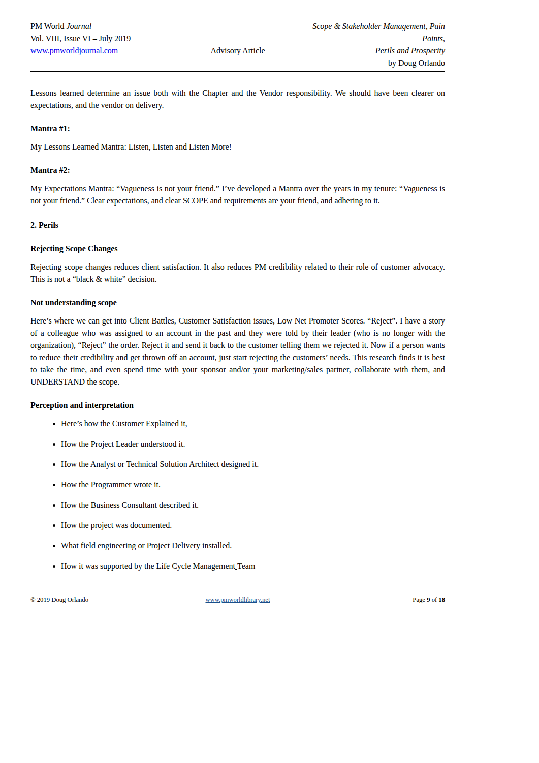PM World Journal
Vol. VIII, Issue VI – July 2019
www.pmworldjournal.com
Advisory Article
Scope & Stakeholder Management, Pain Points,
Perils and Prosperity
by Doug Orlando
Lessons learned determine an issue both with the Chapter and the Vendor responsibility. We should have been clearer on expectations, and the vendor on delivery.
Mantra #1:
My Lessons Learned Mantra: Listen, Listen and Listen More!
Mantra #2:
My Expectations Mantra: “Vagueness is not your friend.” I’ve developed a Mantra over the years in my tenure: “Vagueness is not your friend.” Clear expectations, and clear SCOPE and requirements are your friend, and adhering to it.
2. Perils
Rejecting Scope Changes
Rejecting scope changes reduces client satisfaction. It also reduces PM credibility related to their role of customer advocacy. This is not a “black & white” decision.
Not understanding scope
Here’s where we can get into Client Battles, Customer Satisfaction issues, Low Net Promoter Scores. “Reject”. I have a story of a colleague who was assigned to an account in the past and they were told by their leader (who is no longer with the organization), “Reject” the order. Reject it and send it back to the customer telling them we rejected it. Now if a person wants to reduce their credibility and get thrown off an account, just start rejecting the customers’ needs. This research finds it is best to take the time, and even spend time with your sponsor and/or your marketing/sales partner, collaborate with them, and UNDERSTAND the scope.
Perception and interpretation
Here’s how the Customer Explained it,
How the Project Leader understood it.
How the Analyst or Technical Solution Architect designed it.
How the Programmer wrote it.
How the Business Consultant described it.
How the project was documented.
What field engineering or Project Delivery installed.
How it was supported by the Life Cycle Management Team
© 2019 Doug Orlando
www.pmworldlibrary.net
Page 9 of 18